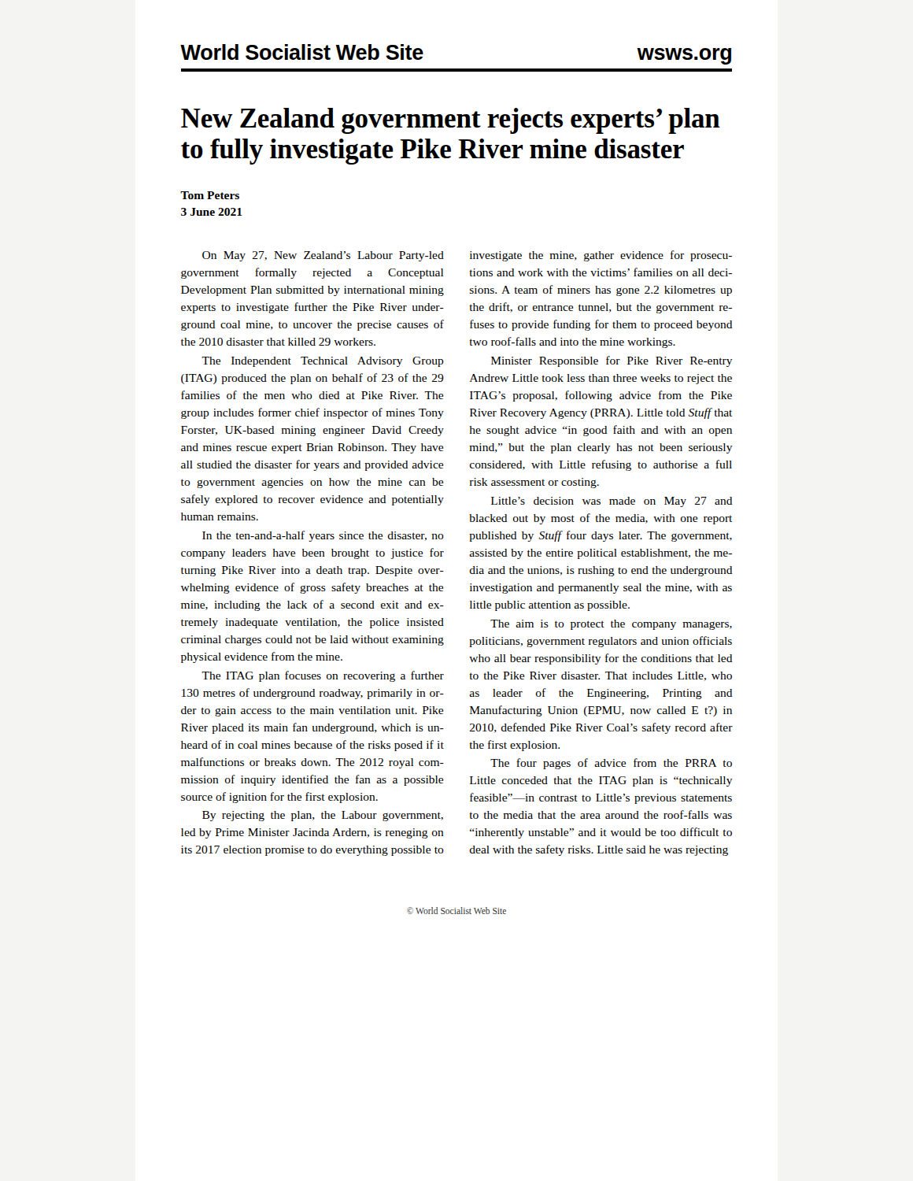World Socialist Web Site
wsws.org
New Zealand government rejects experts’ plan to fully investigate Pike River mine disaster
Tom Peters
3 June 2021
On May 27, New Zealand’s Labour Party-led government formally rejected a Conceptual Development Plan submitted by international mining experts to investigate further the Pike River underground coal mine, to uncover the precise causes of the 2010 disaster that killed 29 workers.
The Independent Technical Advisory Group (ITAG) produced the plan on behalf of 23 of the 29 families of the men who died at Pike River. The group includes former chief inspector of mines Tony Forster, UK-based mining engineer David Creedy and mines rescue expert Brian Robinson. They have all studied the disaster for years and provided advice to government agencies on how the mine can be safely explored to recover evidence and potentially human remains.
In the ten-and-a-half years since the disaster, no company leaders have been brought to justice for turning Pike River into a death trap. Despite overwhelming evidence of gross safety breaches at the mine, including the lack of a second exit and extremely inadequate ventilation, the police insisted criminal charges could not be laid without examining physical evidence from the mine.
The ITAG plan focuses on recovering a further 130 metres of underground roadway, primarily in order to gain access to the main ventilation unit. Pike River placed its main fan underground, which is unheard of in coal mines because of the risks posed if it malfunctions or breaks down. The 2012 royal commission of inquiry identified the fan as a possible source of ignition for the first explosion.
By rejecting the plan, the Labour government, led by Prime Minister Jacinda Ardern, is reneging on its 2017 election promise to do everything possible to investigate the mine, gather evidence for prosecutions and work with the victims’ families on all decisions. A team of miners has gone 2.2 kilometres up the drift, or entrance tunnel, but the government refuses to provide funding for them to proceed beyond two roof-falls and into the mine workings.
Minister Responsible for Pike River Re-entry Andrew Little took less than three weeks to reject the ITAG’s proposal, following advice from the Pike River Recovery Agency (PRRA). Little told Stuff that he sought advice “in good faith and with an open mind,” but the plan clearly has not been seriously considered, with Little refusing to authorise a full risk assessment or costing.
Little’s decision was made on May 27 and blacked out by most of the media, with one report published by Stuff four days later. The government, assisted by the entire political establishment, the media and the unions, is rushing to end the underground investigation and permanently seal the mine, with as little public attention as possible.
The aim is to protect the company managers, politicians, government regulators and union officials who all bear responsibility for the conditions that led to the Pike River disaster. That includes Little, who as leader of the Engineering, Printing and Manufacturing Union (EPMU, now called E t?) in 2010, defended Pike River Coal’s safety record after the first explosion.
The four pages of advice from the PRRA to Little conceded that the ITAG plan is “technically feasible”—in contrast to Little’s previous statements to the media that the area around the roof-falls was “inherently unstable” and it would be too difficult to deal with the safety risks. Little said he was rejecting
© World Socialist Web Site